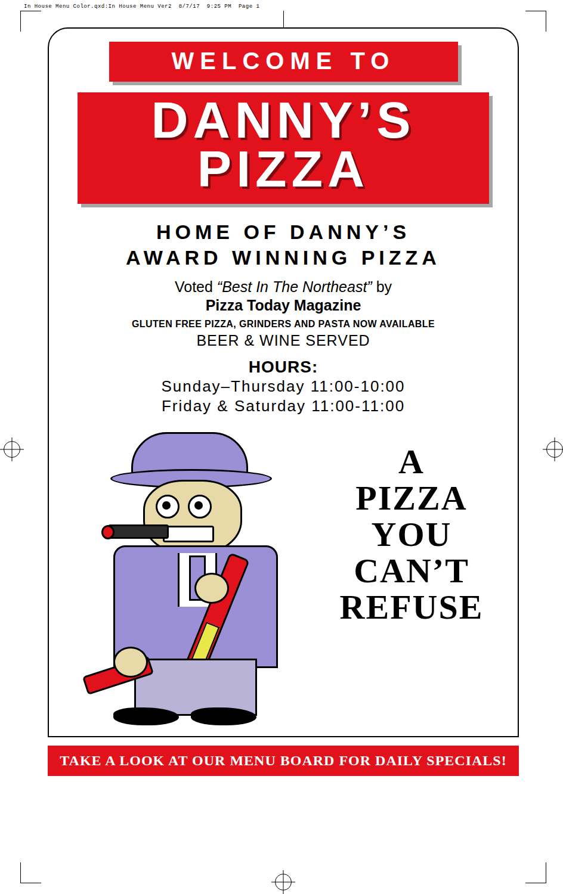In House Menu Color.qxd:In House Menu Ver2 8/7/17 9:25 PM Page 1
WELCOME TO
DANNY’S PIZZA
HOME OF DANNY’S
AWARD WINNING PIZZA
Voted “Best In The Northeast” by
Pizza Today Magazine
GLUTEN FREE PIZZA, GRINDERS AND PASTA NOW AVAILABLE
BEER & WINE SERVED
HOURS:
Sunday–Thursday 11:00-10:00
Friday & Saturday 11:00-11:00
A
PIZZA
YOU
CAN’T
REFUSE
TAKE A LOOK AT OUR MENU BOARD FOR DAILY SPECIALS!